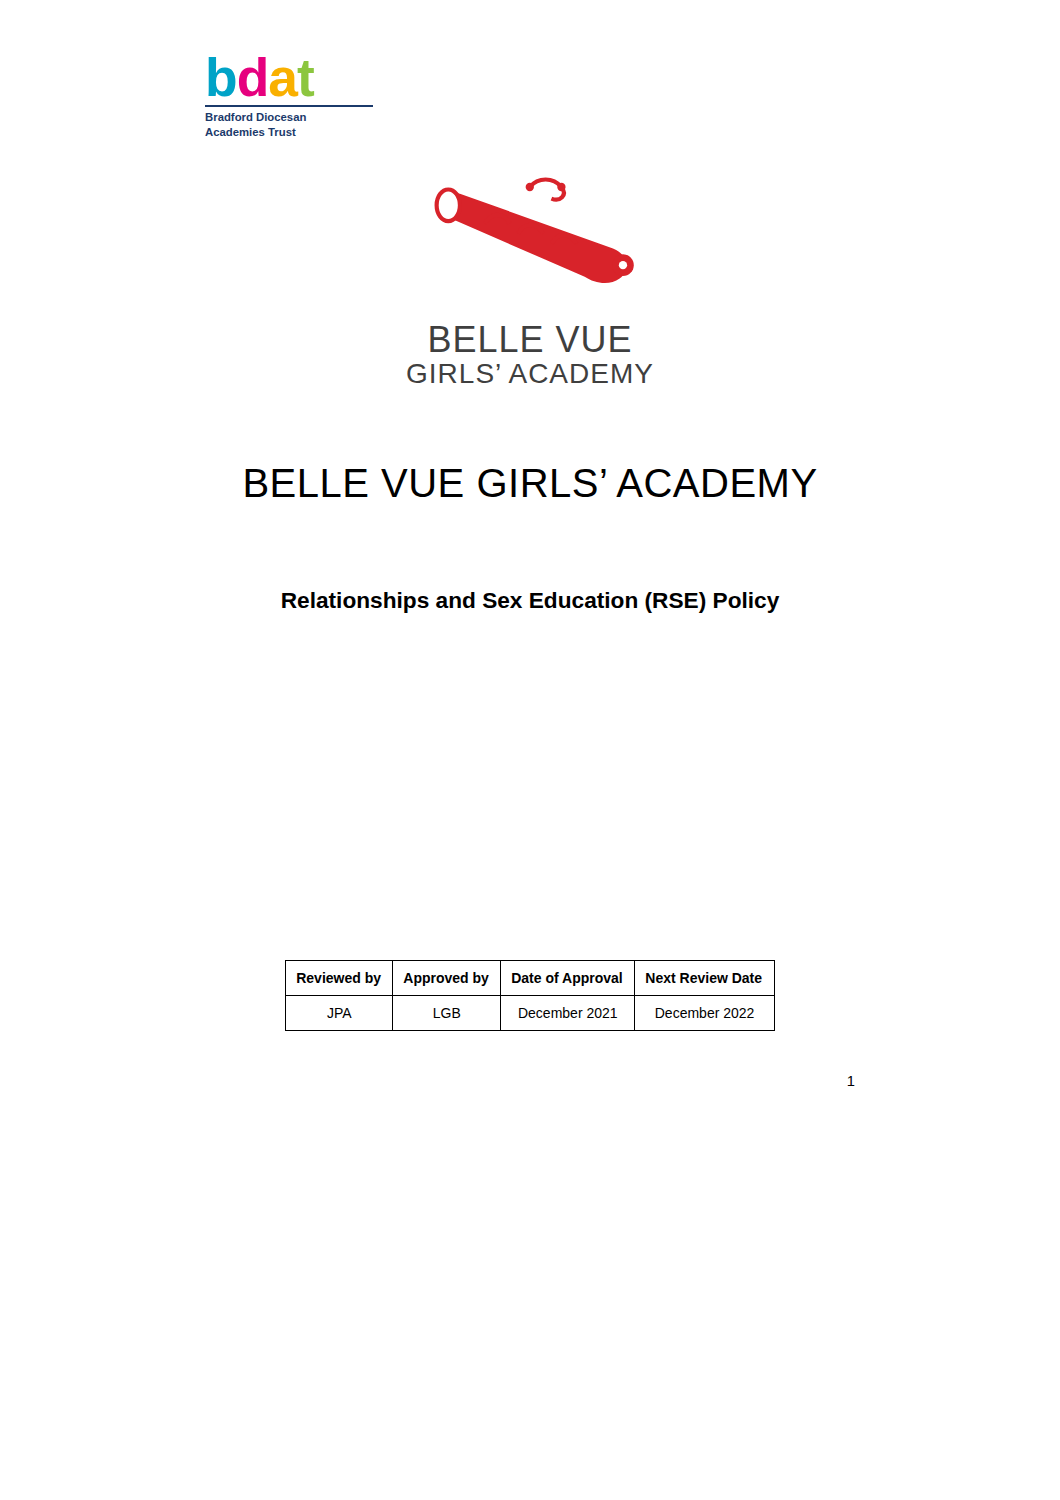bdat
Bradford Diocesan
Academies Trust
BELLE VUE
GIRLS’ ACADEMY
BELLE VUE GIRLS’ ACADEMY
Relationships and Sex Education (RSE) Policy
| Reviewed by | Approved by | Date of Approval | Next Review Date |
| --- | --- | --- | --- |
| JPA | LGB | December 2021 | December 2022 |
1